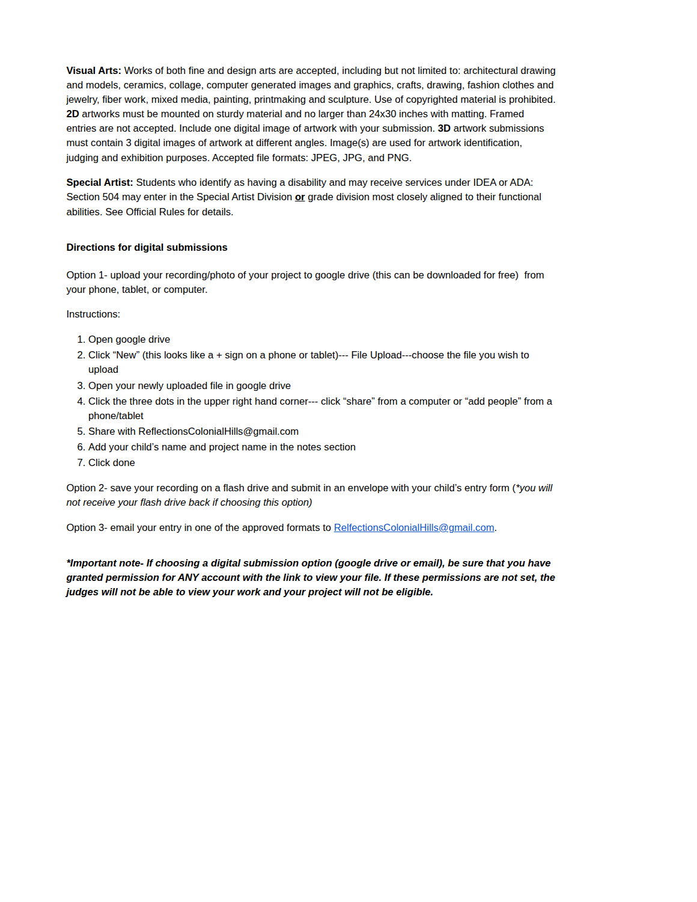Visual Arts: Works of both fine and design arts are accepted, including but not limited to: architectural drawing and models, ceramics, collage, computer generated images and graphics, crafts, drawing, fashion clothes and jewelry, fiber work, mixed media, painting, printmaking and sculpture. Use of copyrighted material is prohibited. 2D artworks must be mounted on sturdy material and no larger than 24x30 inches with matting. Framed entries are not accepted. Include one digital image of artwork with your submission. 3D artwork submissions must contain 3 digital images of artwork at different angles. Image(s) are used for artwork identification, judging and exhibition purposes. Accepted file formats: JPEG, JPG, and PNG.
Special Artist: Students who identify as having a disability and may receive services under IDEA or ADA: Section 504 may enter in the Special Artist Division or grade division most closely aligned to their functional abilities. See Official Rules for details.
Directions for digital submissions
Option 1- upload your recording/photo of your project to google drive (this can be downloaded for free) from your phone, tablet, or computer.
Instructions:
Open google drive
Click “New” (this looks like a + sign on a phone or tablet)--- File Upload---choose the file you wish to upload
Open your newly uploaded file in google drive
Click the three dots in the upper right hand corner--- click “share” from a computer or “add people” from a phone/tablet
Share with ReflectionsColonialHills@gmail.com
Add your child’s name and project name in the notes section
Click done
Option 2- save your recording on a flash drive and submit in an envelope with your child’s entry form (*you will not receive your flash drive back if choosing this option)
Option 3- email your entry in one of the approved formats to RelfectionsColonialHills@gmail.com.
*Important note- If choosing a digital submission option (google drive or email), be sure that you have granted permission for ANY account with the link to view your file. If these permissions are not set, the judges will not be able to view your work and your project will not be eligible.